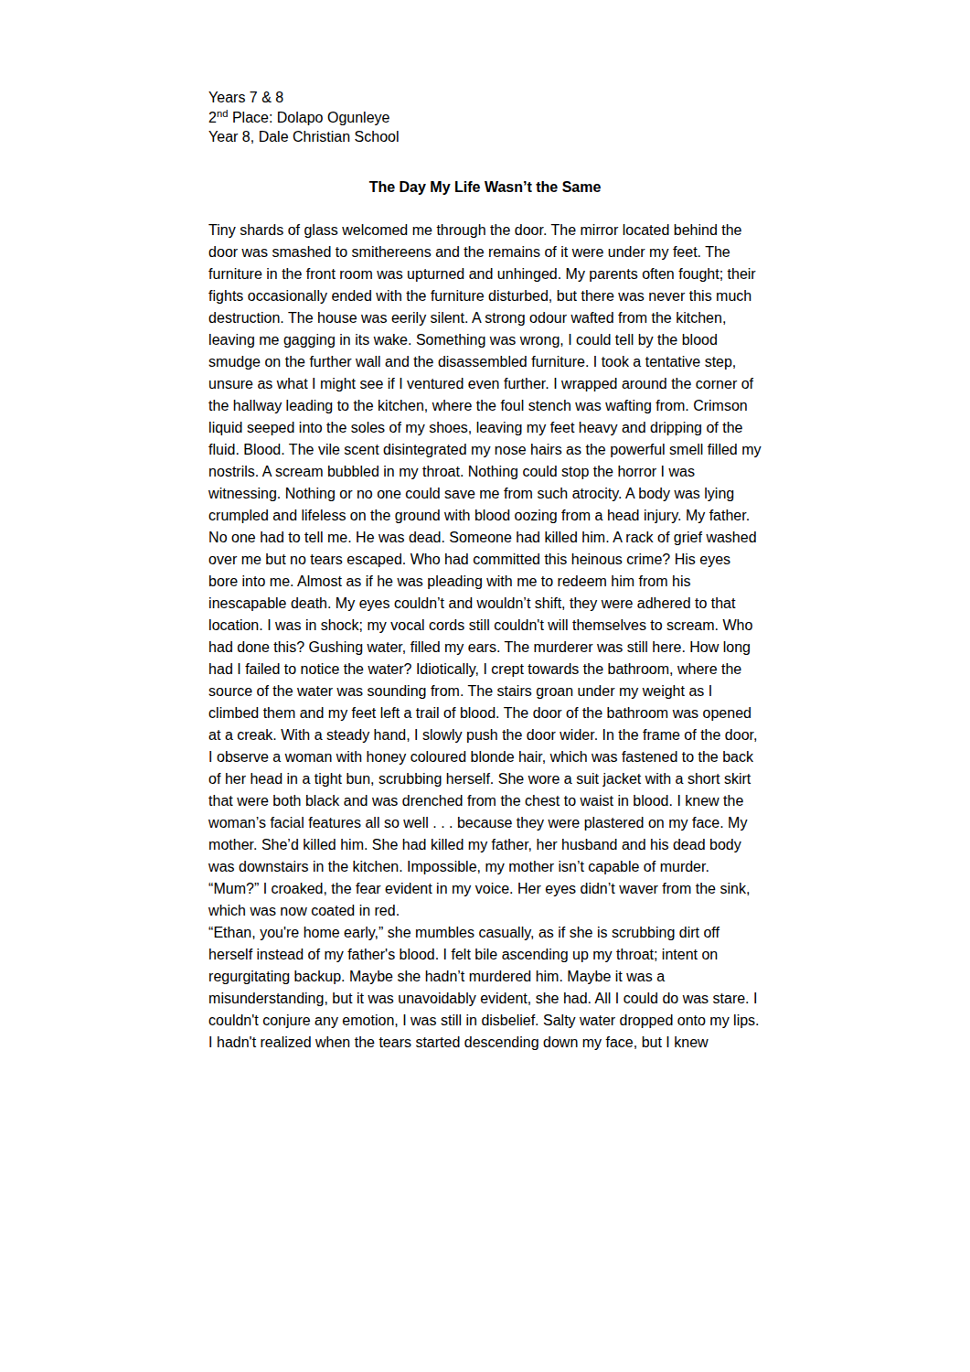Years 7 & 8
2nd Place: Dolapo Ogunleye
Year 8, Dale Christian School
The Day My Life Wasn’t the Same
Tiny shards of glass welcomed me through the door. The mirror located behind the door was smashed to smithereens and the remains of it were under my feet. The furniture in the front room was upturned and unhinged. My parents often fought; their fights occasionally ended with the furniture disturbed, but there was never this much destruction. The house was eerily silent. A strong odour wafted from the kitchen, leaving me gagging in its wake. Something was wrong, I could tell by the blood smudge on the further wall and the disassembled furniture. I took a tentative step, unsure as what I might see if I ventured even further. I wrapped around the corner of the hallway leading to the kitchen, where the foul stench was wafting from. Crimson liquid seeped into the soles of my shoes, leaving my feet heavy and dripping of the fluid. Blood. The vile scent disintegrated my nose hairs as the powerful smell filled my nostrils. A scream bubbled in my throat. Nothing could stop the horror I was witnessing. Nothing or no one could save me from such atrocity. A body was lying crumpled and lifeless on the ground with blood oozing from a head injury. My father. No one had to tell me. He was dead. Someone had killed him. A rack of grief washed over me but no tears escaped. Who had committed this heinous crime? His eyes bore into me. Almost as if he was pleading with me to redeem him from his inescapable death. My eyes couldn’t and wouldn’t shift, they were adhered to that location. I was in shock; my vocal cords still couldn't will themselves to scream. Who had done this? Gushing water, filled my ears. The murderer was still here. How long had I failed to notice the water? Idiotically, I crept towards the bathroom, where the source of the water was sounding from. The stairs groan under my weight as I climbed them and my feet left a trail of blood. The door of the bathroom was opened at a creak. With a steady hand, I slowly push the door wider. In the frame of the door, I observe a woman with honey coloured blonde hair, which was fastened to the back of her head in a tight bun, scrubbing herself. She wore a suit jacket with a short skirt that were both black and was drenched from the chest to waist in blood. I knew the woman’s facial features all so well . . . because they were plastered on my face. My mother. She’d killed him. She had killed my father, her husband and his dead body was downstairs in the kitchen. Impossible, my mother isn’t capable of murder. “Mum?” I croaked, the fear evident in my voice. Her eyes didn’t waver from the sink, which was now coated in red.
“Ethan, you're home early,” she mumbles casually, as if she is scrubbing dirt off herself instead of my father's blood. I felt bile ascending up my throat; intent on regurgitating backup. Maybe she hadn’t murdered him. Maybe it was a misunderstanding, but it was unavoidably evident, she had. All I could do was stare. I couldn't conjure any emotion, I was still in disbelief. Salty water dropped onto my lips. I hadn't realized when the tears started descending down my face, but I knew